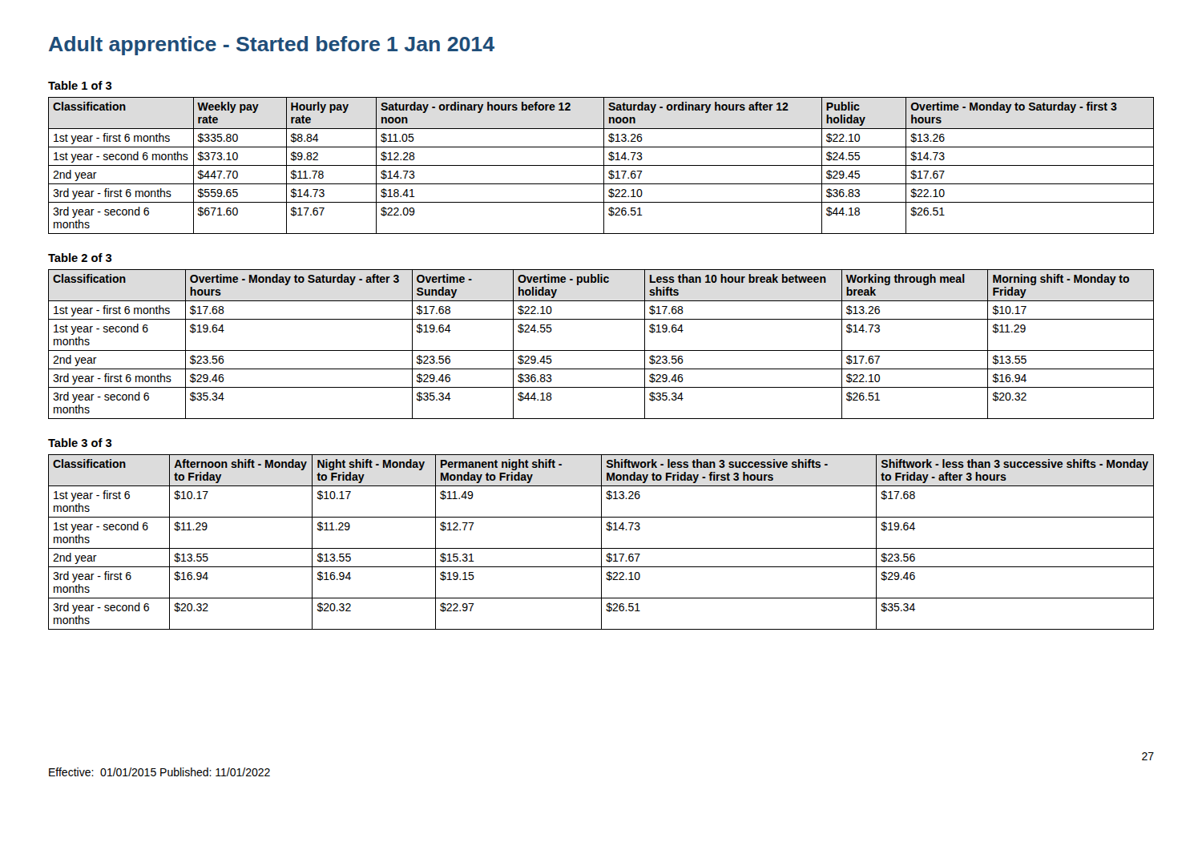Adult apprentice - Started before 1 Jan 2014
Table 1 of 3
| Classification | Weekly pay rate | Hourly pay rate | Saturday - ordinary hours before 12 noon | Saturday - ordinary hours after 12 noon | Public holiday | Overtime - Monday to Saturday - first 3 hours |
| --- | --- | --- | --- | --- | --- | --- |
| 1st year - first 6 months | $335.80 | $8.84 | $11.05 | $13.26 | $22.10 | $13.26 |
| 1st year - second 6 months | $373.10 | $9.82 | $12.28 | $14.73 | $24.55 | $14.73 |
| 2nd year | $447.70 | $11.78 | $14.73 | $17.67 | $29.45 | $17.67 |
| 3rd year - first 6 months | $559.65 | $14.73 | $18.41 | $22.10 | $36.83 | $22.10 |
| 3rd year - second 6 months | $671.60 | $17.67 | $22.09 | $26.51 | $44.18 | $26.51 |
Table 2 of 3
| Classification | Overtime - Monday to Saturday - after 3 hours | Overtime - Sunday | Overtime - public holiday | Less than 10 hour break between shifts | Working through meal break | Morning shift - Monday to Friday |
| --- | --- | --- | --- | --- | --- | --- |
| 1st year - first 6 months | $17.68 | $17.68 | $22.10 | $17.68 | $13.26 | $10.17 |
| 1st year - second 6 months | $19.64 | $19.64 | $24.55 | $19.64 | $14.73 | $11.29 |
| 2nd year | $23.56 | $23.56 | $29.45 | $23.56 | $17.67 | $13.55 |
| 3rd year - first 6 months | $29.46 | $29.46 | $36.83 | $29.46 | $22.10 | $16.94 |
| 3rd year - second 6 months | $35.34 | $35.34 | $44.18 | $35.34 | $26.51 | $20.32 |
Table 3 of 3
| Classification | Afternoon shift - Monday to Friday | Night shift - Monday to Friday | Permanent night shift - Monday to Friday | Shiftwork - less than 3 successive shifts - Monday to Friday - first 3 hours | Shiftwork - less than 3 successive shifts - Monday to Friday - after 3 hours |
| --- | --- | --- | --- | --- | --- |
| 1st year - first 6 months | $10.17 | $10.17 | $11.49 | $13.26 | $17.68 |
| 1st year - second 6 months | $11.29 | $11.29 | $12.77 | $14.73 | $19.64 |
| 2nd year | $13.55 | $13.55 | $15.31 | $17.67 | $23.56 |
| 3rd year - first 6 months | $16.94 | $16.94 | $19.15 | $22.10 | $29.46 |
| 3rd year - second 6 months | $20.32 | $20.32 | $22.97 | $26.51 | $35.34 |
27
Effective: 01/01/2015 Published: 11/01/2022